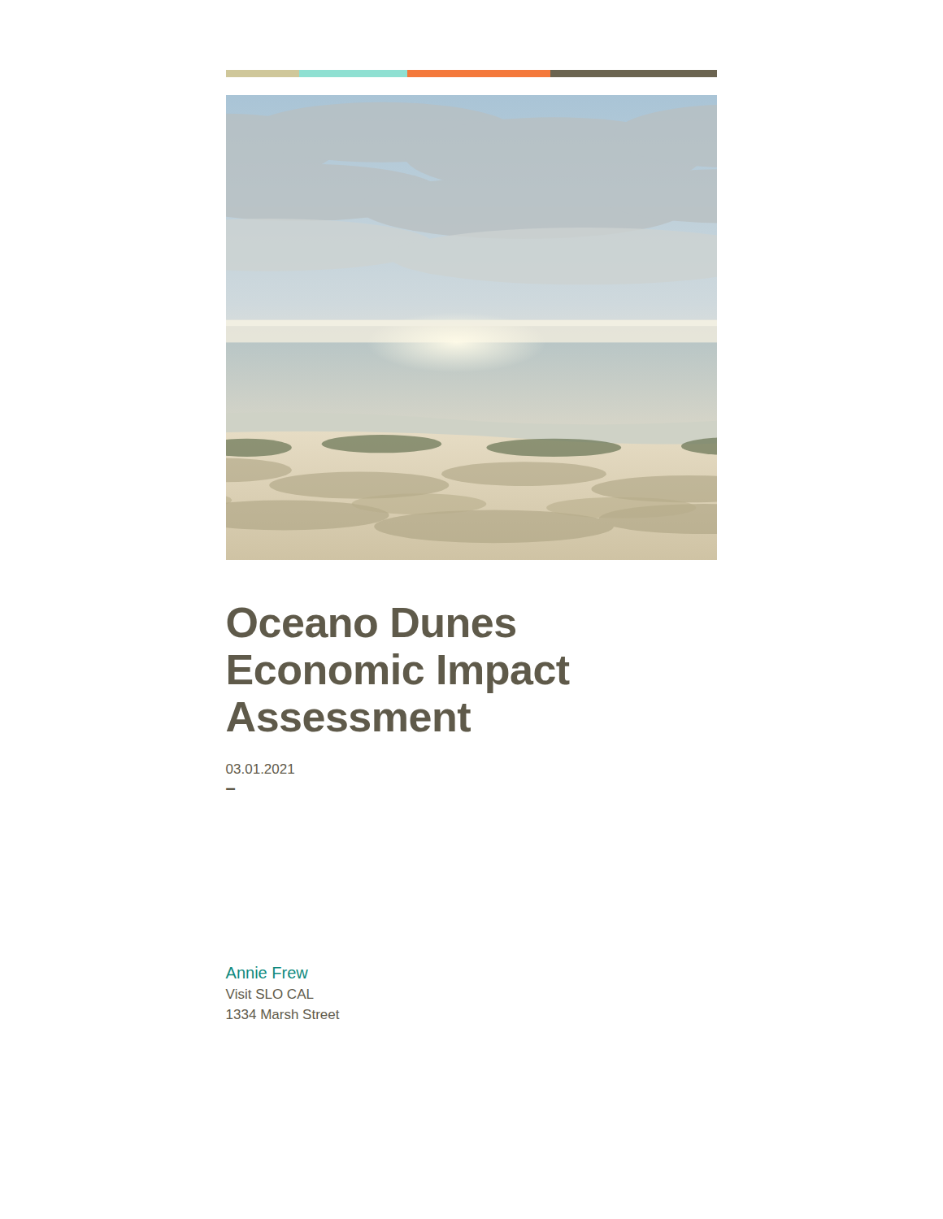Oceano Dunes Economic Impact Assessment
03.01.2021
–
Annie Frew
Visit SLO CAL
1334 Marsh Street